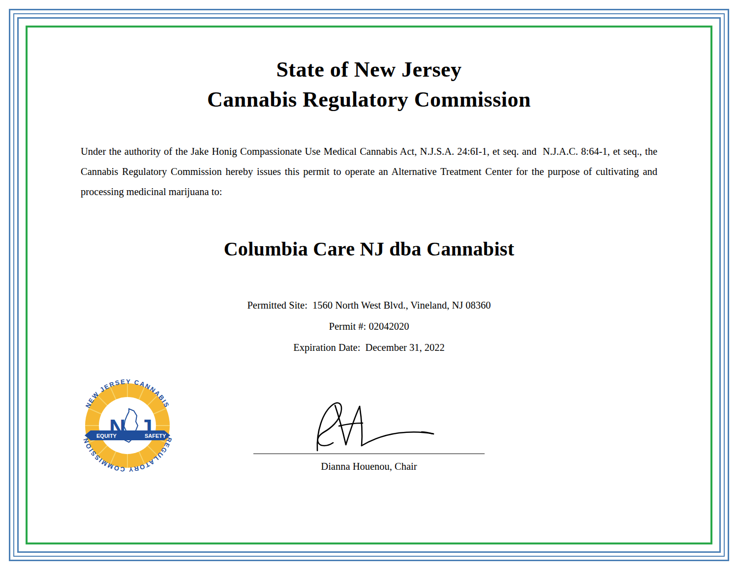State of New JerseyCannabis Regulatory Commission
Under the authority of the Jake Honig Compassionate Use Medical Cannabis Act, N.J.S.A. 24:6I-1, et seq. and N.J.A.C. 8:64-1, et seq., the Cannabis Regulatory Commission hereby issues this permit to operate an Alternative Treatment Center for the purpose of cultivating and processing medicinal marijuana to:
Columbia Care NJ dba Cannabist
Permitted Site: 1560 North West Blvd., Vineland, NJ 08360
Permit #: 02042020
Expiration Date: December 31, 2022
N J EQUITY SAFETY NEW JERSEY CANNABIS REGULATORY COMMISSION
Dianna Houenou, Chair